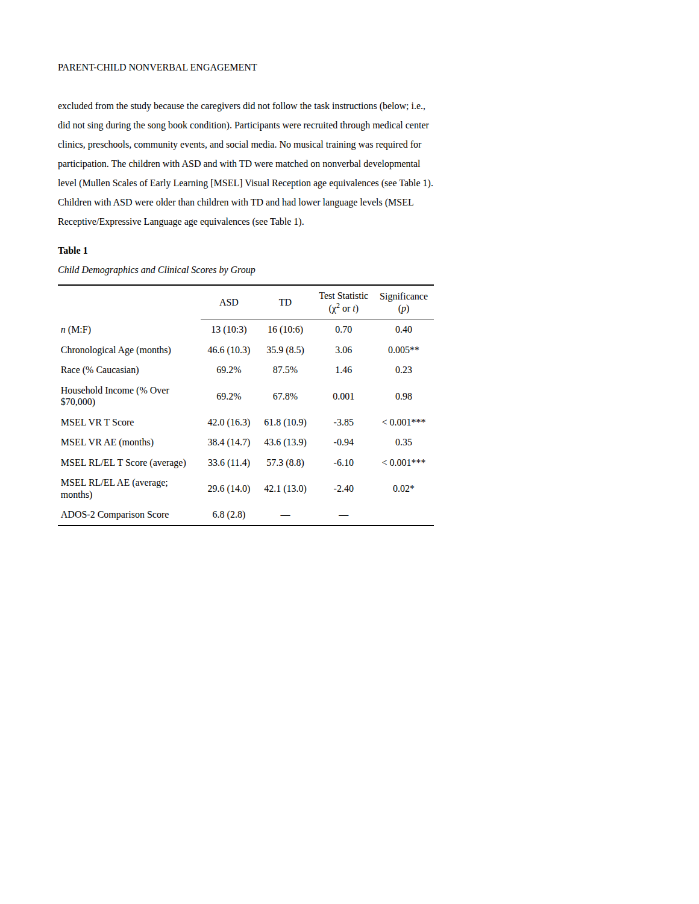PARENT-CHILD NONVERBAL ENGAGEMENT
excluded from the study because the caregivers did not follow the task instructions (below; i.e., did not sing during the song book condition). Participants were recruited through medical center clinics, preschools, community events, and social media. No musical training was required for participation. The children with ASD and with TD were matched on nonverbal developmental level (Mullen Scales of Early Learning [MSEL] Visual Reception age equivalences (see Table 1). Children with ASD were older than children with TD and had lower language levels (MSEL Receptive/Expressive Language age equivalences (see Table 1).
Table 1
Child Demographics and Clinical Scores by Group
| | ASD | TD | Test Statistic (χ 2 or t ) | Significance ( p ) |
| --- | --- | --- | --- | --- |
| n (M:F) | 13 (10:3) | 16 (10:6) | 0.70 | 0.40 |
| Chronological Age (months) | 46.6 (10.3) | 35.9 (8.5) | 3.06 | 0.005** |
| Race (% Caucasian) | 69.2% | 87.5% | 1.46 | 0.23 |
| Household Income (% Over $70,000) | 69.2% | 67.8% | 0.001 | 0.98 |
| MSEL VR T Score | 42.0 (16.3) | 61.8 (10.9) | -3.85 | < 0.001*** |
| MSEL VR AE (months) | 38.4 (14.7) | 43.6 (13.9) | -0.94 | 0.35 |
| MSEL RL/EL T Score (average) | 33.6 (11.4) | 57.3 (8.8) | -6.10 | < 0.001*** |
| MSEL RL/EL AE (average; months) | 29.6 (14.0) | 42.1 (13.0) | -2.40 | 0.02* |
| ADOS-2 Comparison Score | 6.8 (2.8) | — | — | |